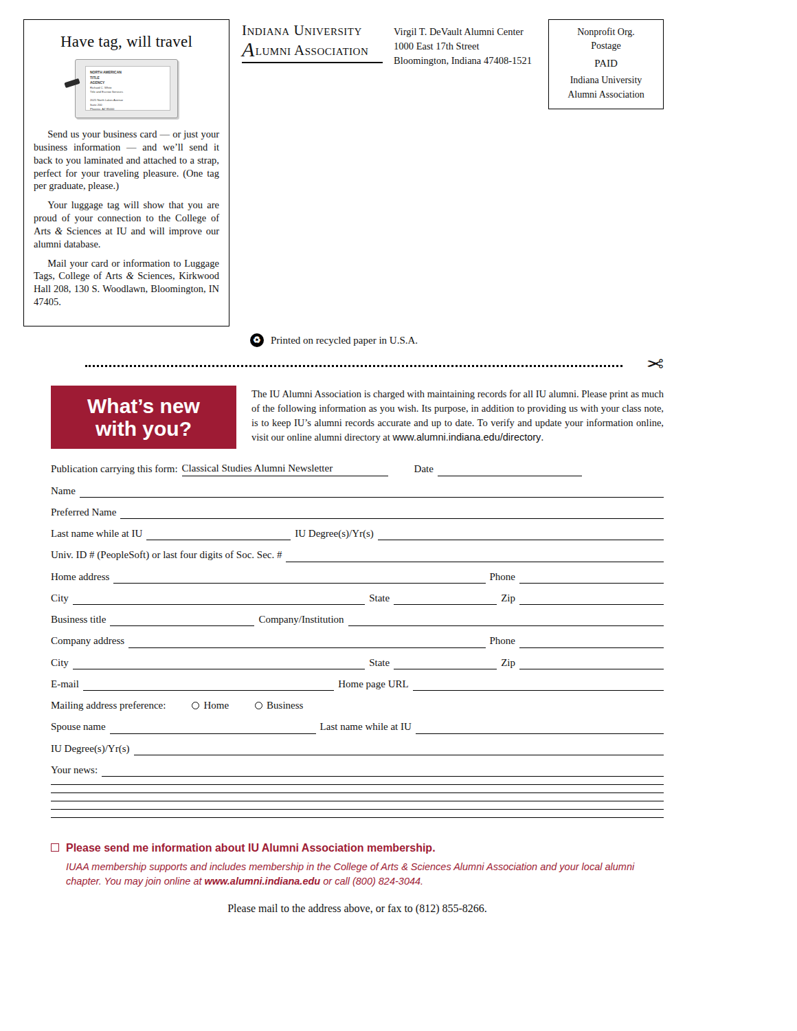Have tag, will travel
NORTH AMERICAN
TITLE
AGENCY
Richard C. White
Title and Escrow Services
2021 North Lakes Avenue
Suite 200
Phoenix, AZ 85000
Tel: 000-000-0000
Fax: 000-000-0000
Send us your business card — or just your business information — and we’ll send it back to you laminated and attached to a strap, perfect for your traveling pleasure. (One tag per graduate, please.)
Your luggage tag will show that you are proud of your connection to the College of Arts & Sciences at IU and will improve our alumni database.
Mail your card or information to Luggage Tags, College of Arts & Sciences, Kirkwood Hall 208, 130 S. Woodlawn, Bloomington, IN 47405.
Indiana University Alumni Association
Virgil T. DeVault Alumni Center
1000 East 17th Street
Bloomington, Indiana 47408-1521
Nonprofit Org.
Postage
PAID
Indiana University
Alumni Association
♻ Printed on recycled paper in U.S.A.
✂
What’s new
with you?
The IU Alumni Association is charged with maintaining records for all IU alumni. Please print as much of the following information as you wish. Its purpose, in addition to providing us with your class note, is to keep IU’s alumni records accurate and up to date. To verify and update your information online, visit our online alumni directory at www.alumni.indiana.edu/directory.
Publication carrying this form: Classical Studies Alumni Newsletter Date
Name
Preferred Name
Last name while at IU IU Degree(s)/Yr(s)
Univ. ID # (PeopleSoft) or last four digits of Soc. Sec. #
Home address Phone
City State Zip
Business title Company/Institution
Company address Phone
City State Zip
E-mail Home page URL
Mailing address preference: Home Business
Spouse name Last name while at IU
IU Degree(s)/Yr(s)
Your news:
Please send me information about IU Alumni Association membership.
IUAA membership supports and includes membership in the College of Arts & Sciences Alumni Association and your local alumni chapter. You may join online at www.alumni.indiana.edu or call (800) 824-3044.
Please mail to the address above, or fax to (812) 855-8266.